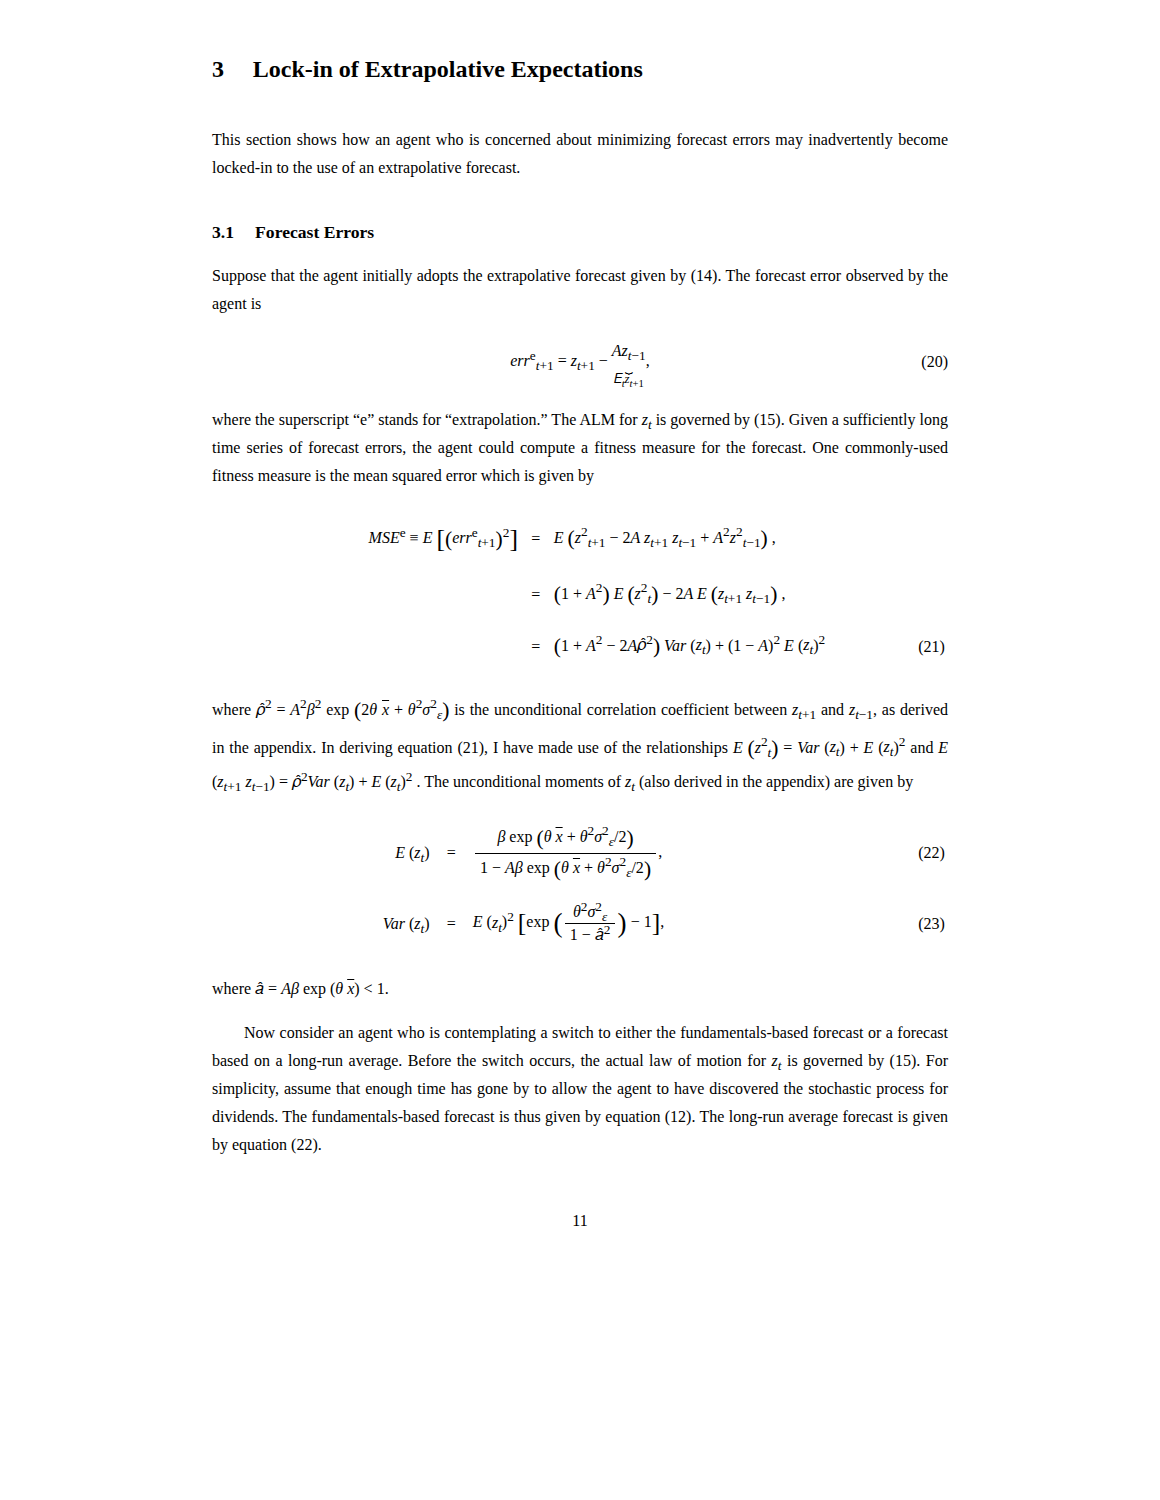3 Lock-in of Extrapolative Expectations
This section shows how an agent who is concerned about minimizing forecast errors may inadvertently become locked-in to the use of an extrapolative forecast.
3.1 Forecast Errors
Suppose that the agent initially adopts the extrapolative forecast given by (14). The forecast error observed by the agent is
erret+1 = zt+1 − Azt−1⏟𝐸̂tzt+1, (20)
where the superscript “e” stands for “extrapolation.” The ALM for zt is governed by (15). Given a sufficiently long time series of forecast errors, the agent could compute a fitness measure for the forecast. One commonly-used fitness measure is the mean squared error which is given by
| MSE e ≡ E [ ( err e t +1 ) 2 ] | = | E ( z 2 t +1 − 2 A z t +1 z t −1 + A 2 z 2 t −1 ) , | |
| | = | ( 1 + A 2 ) E ( z 2 t ) − 2 A E ( z t +1 z t −1 ) , | |
| | = | ( 1 + A 2 − 2 A 𝜌̂ 2 ) Var ( z t ) + (1 − A ) 2 E ( z t ) 2 | (21) |
where 𝜌̂2 = A2β2 exp (2θ x + θ2σ2ε) is the unconditional correlation coefficient between zt+1 and zt−1, as derived in the appendix. In deriving equation (21), I have made use of the relationships E (z2t) = Var (zt) + E (zt)2 and E (zt+1 zt−1) = 𝜌̂2Var (zt) + E (zt)2 . The unconditional moments of zt (also derived in the appendix) are given by
| E ( z t ) | = | β exp ( θ x + θ 2 σ 2 ε /2 ) 1 − Aβ exp ( θ x + θ 2 σ 2 ε /2 ) , | (22) |
| Var ( z t ) | = | E ( z t ) 2 [ exp ( θ 2 σ 2 ε 1 − 𝑎̂ 2 ) − 1 ] , | (23) |
where 𝑎̂ = Aβ exp (θ x) < 1.
Now consider an agent who is contemplating a switch to either the fundamentals-based forecast or a forecast based on a long-run average. Before the switch occurs, the actual law of motion for zt is governed by (15). For simplicity, assume that enough time has gone by to allow the agent to have discovered the stochastic process for dividends. The fundamentals-based forecast is thus given by equation (12). The long-run average forecast is given by equation (22).
11